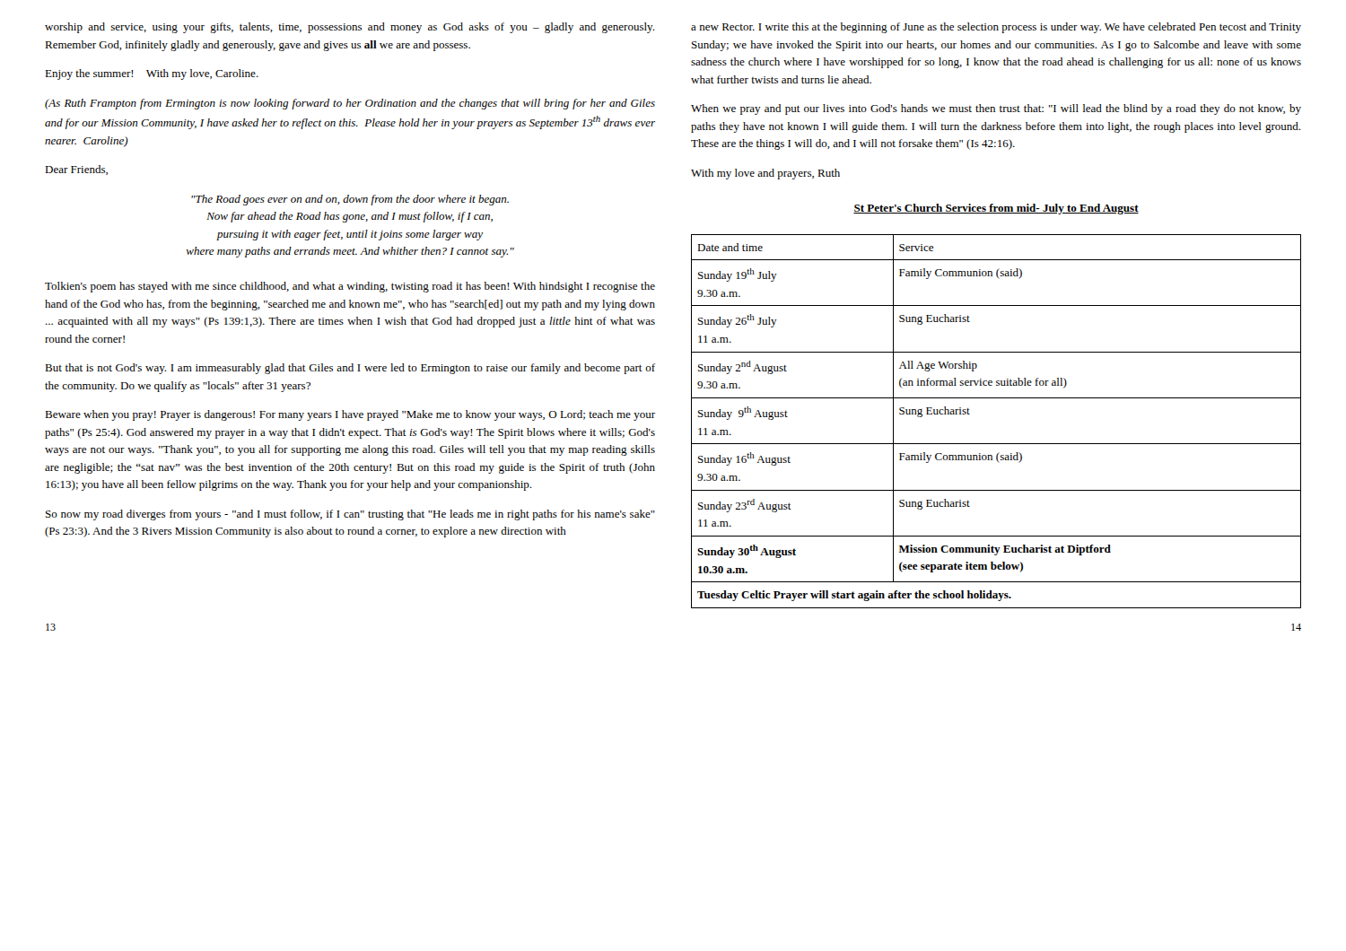worship and service, using your gifts, talents, time, possessions and money as God asks of you – gladly and generously. Remember God, infinitely gladly and generously, gave and gives us all we are and possess.
Enjoy the summer! With my love, Caroline.
(As Ruth Frampton from Ermington is now looking forward to her Ordination and the changes that will bring for her and Giles and for our Mission Community, I have asked her to reflect on this. Please hold her in your prayers as September 13th draws ever nearer. Caroline)
Dear Friends,
"The Road goes ever on and on, down from the door where it began. Now far ahead the Road has gone, and I must follow, if I can, pursuing it with eager feet, until it joins some larger way where many paths and errands meet. And whither then? I cannot say."
Tolkien's poem has stayed with me since childhood, and what a winding, twisting road it has been! With hindsight I recognise the hand of the God who has, from the beginning, "searched me and known me", who has "search[ed] out my path and my lying down ... acquainted with all my ways" (Ps 139:1,3). There are times when I wish that God had dropped just a little hint of what was round the corner!
But that is not God's way. I am immeasurably glad that Giles and I were led to Ermington to raise our family and become part of the community. Do we qualify as "locals" after 31 years?
Beware when you pray! Prayer is dangerous! For many years I have prayed "Make me to know your ways, O Lord; teach me your paths" (Ps 25:4). God answered my prayer in a way that I didn't expect. That is God's way! The Spirit blows where it wills; God's ways are not our ways. "Thank you", to you all for supporting me along this road. Giles will tell you that my map reading skills are negligible; the “sat nav” was the best invention of the 20th century! But on this road my guide is the Spirit of truth (John 16:13); you have all been fellow pilgrims on the way. Thank you for your help and your companionship.
So now my road diverges from yours - "and I must follow, if I can" trusting that "He leads me in right paths for his name's sake" (Ps 23:3). And the 3 Rivers Mission Community is also about to round a corner, to explore a new direction with
13
a new Rector. I write this at the beginning of June as the selection process is under way. We have celebrated Pen tecost and Trinity Sunday; we have invoked the Spirit into our hearts, our homes and our communities. As I go to Salcombe and leave with some sadness the church where I have worshipped for so long, I know that the road ahead is challenging for us all: none of us knows what further twists and turns lie ahead.
When we pray and put our lives into God's hands we must then trust that: "I will lead the blind by a road they do not know, by paths they have not known I will guide them. I will turn the darkness before them into light, the rough places into level ground. These are the things I will do, and I will not forsake them" (Is 42:16).
With my love and prayers, Ruth
St Peter's Church Services from mid- July to End August
| Date and time | Service |
| --- | --- |
| Sunday 19 th July 9.30 a.m. | Family Communion (said) |
| Sunday 26 th July 11 a.m. | Sung Eucharist |
| Sunday 2 nd August 9.30 a.m. | All Age Worship (an informal service suitable for all) |
| Sunday 9 th August 11 a.m. | Sung Eucharist |
| Sunday 16 th August 9.30 a.m. | Family Communion (said) |
| Sunday 23 rd August 11 a.m. | Sung Eucharist |
| Sunday 30 th August 10.30 a.m. | Mission Community Eucharist at Diptford (see separate item below) |
| Tuesday Celtic Prayer will start again after the school holidays. |
14